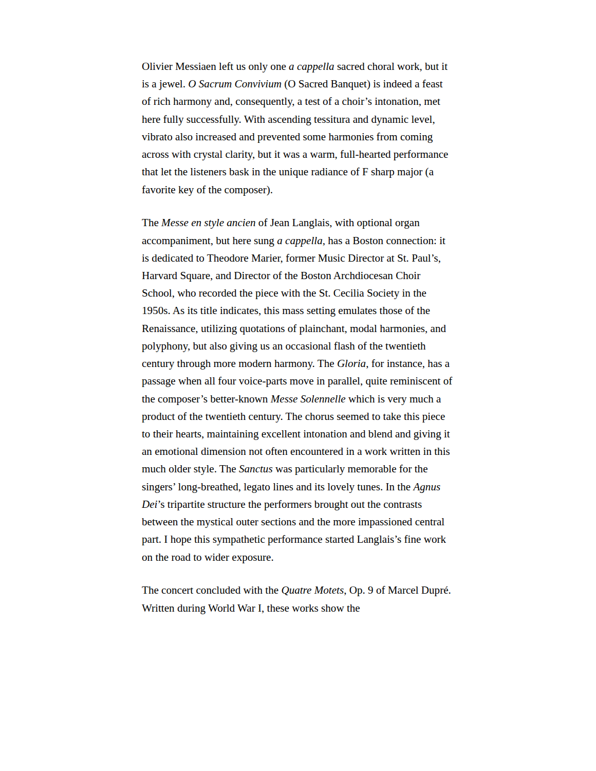Olivier Messiaen left us only one a cappella sacred choral work, but it is a jewel. O Sacrum Convivium (O Sacred Banquet) is indeed a feast of rich harmony and, consequently, a test of a choir’s intonation, met here fully successfully. With ascending tessitura and dynamic level, vibrato also increased and prevented some harmonies from coming across with crystal clarity, but it was a warm, full-hearted performance that let the listeners bask in the unique radiance of F sharp major (a favorite key of the composer).
The Messe en style ancien of Jean Langlais, with optional organ accompaniment, but here sung a cappella, has a Boston connection: it is dedicated to Theodore Marier, former Music Director at St. Paul’s, Harvard Square, and Director of the Boston Archdiocesan Choir School, who recorded the piece with the St. Cecilia Society in the 1950s. As its title indicates, this mass setting emulates those of the Renaissance, utilizing quotations of plainchant, modal harmonies, and polyphony, but also giving us an occasional flash of the twentieth century through more modern harmony. The Gloria, for instance, has a passage when all four voice-parts move in parallel, quite reminiscent of the composer’s better-known Messe Solennelle which is very much a product of the twentieth century. The chorus seemed to take this piece to their hearts, maintaining excellent intonation and blend and giving it an emotional dimension not often encountered in a work written in this much older style. The Sanctus was particularly memorable for the singers’ long-breathed, legato lines and its lovely tunes. In the Agnus Dei’s tripartite structure the performers brought out the contrasts between the mystical outer sections and the more impassioned central part. I hope this sympathetic performance started Langlais’s fine work on the road to wider exposure.
The concert concluded with the Quatre Motets, Op. 9 of Marcel Dupré. Written during World War I, these works show the